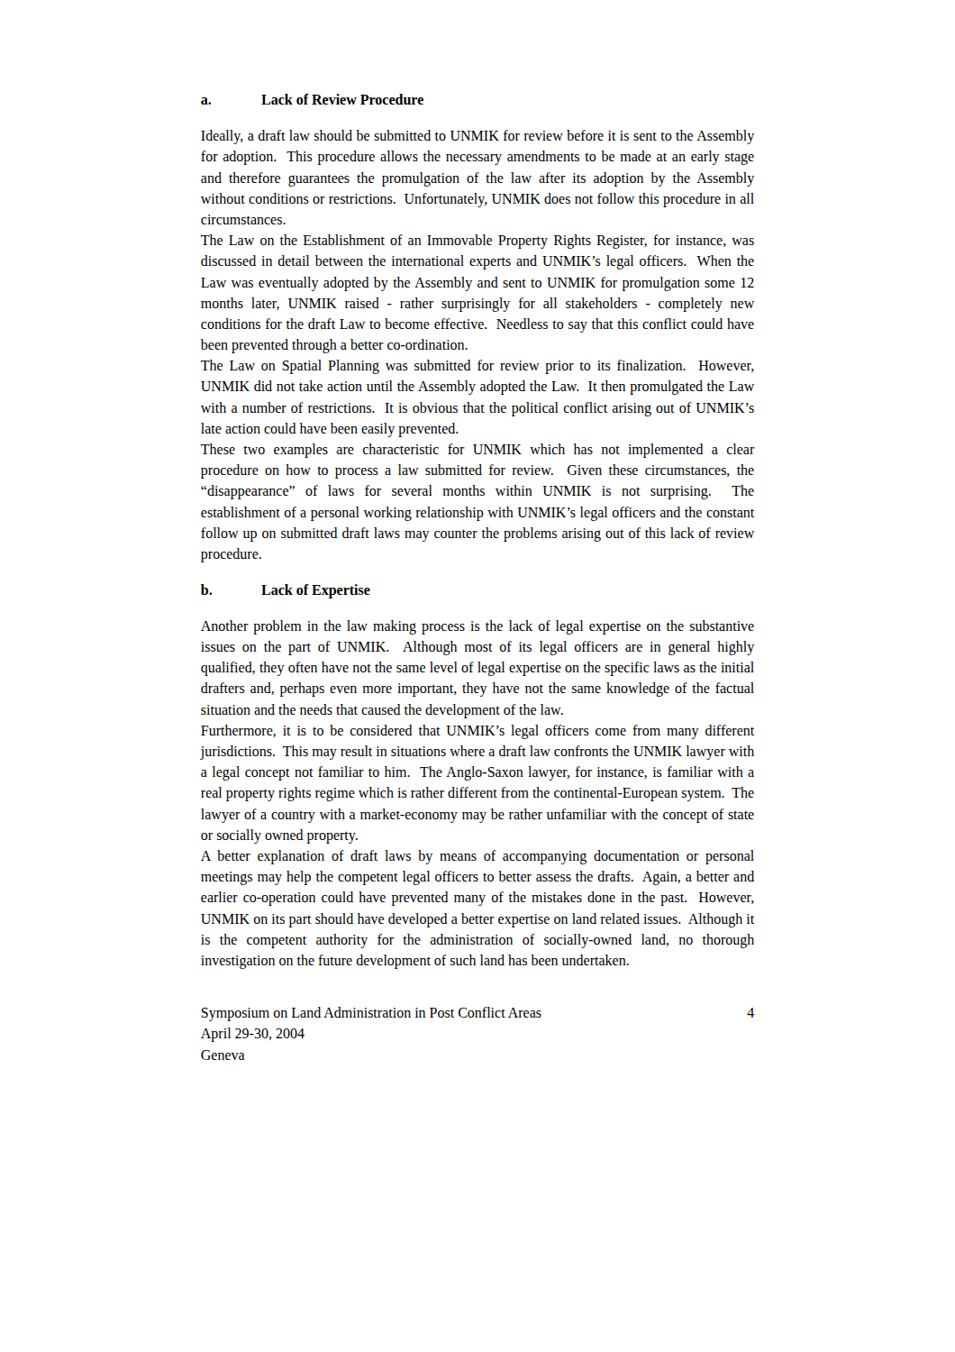a. Lack of Review Procedure
Ideally, a draft law should be submitted to UNMIK for review before it is sent to the Assembly for adoption. This procedure allows the necessary amendments to be made at an early stage and therefore guarantees the promulgation of the law after its adoption by the Assembly without conditions or restrictions. Unfortunately, UNMIK does not follow this procedure in all circumstances.
The Law on the Establishment of an Immovable Property Rights Register, for instance, was discussed in detail between the international experts and UNMIK’s legal officers. When the Law was eventually adopted by the Assembly and sent to UNMIK for promulgation some 12 months later, UNMIK raised - rather surprisingly for all stakeholders - completely new conditions for the draft Law to become effective. Needless to say that this conflict could have been prevented through a better co-ordination.
The Law on Spatial Planning was submitted for review prior to its finalization. However, UNMIK did not take action until the Assembly adopted the Law. It then promulgated the Law with a number of restrictions. It is obvious that the political conflict arising out of UNMIK’s late action could have been easily prevented.
These two examples are characteristic for UNMIK which has not implemented a clear procedure on how to process a law submitted for review. Given these circumstances, the “disappearance” of laws for several months within UNMIK is not surprising. The establishment of a personal working relationship with UNMIK’s legal officers and the constant follow up on submitted draft laws may counter the problems arising out of this lack of review procedure.
b. Lack of Expertise
Another problem in the law making process is the lack of legal expertise on the substantive issues on the part of UNMIK. Although most of its legal officers are in general highly qualified, they often have not the same level of legal expertise on the specific laws as the initial drafters and, perhaps even more important, they have not the same knowledge of the factual situation and the needs that caused the development of the law.
Furthermore, it is to be considered that UNMIK’s legal officers come from many different jurisdictions. This may result in situations where a draft law confronts the UNMIK lawyer with a legal concept not familiar to him. The Anglo-Saxon lawyer, for instance, is familiar with a real property rights regime which is rather different from the continental-European system. The lawyer of a country with a market-economy may be rather unfamiliar with the concept of state or socially owned property.
A better explanation of draft laws by means of accompanying documentation or personal meetings may help the competent legal officers to better assess the drafts. Again, a better and earlier co-operation could have prevented many of the mistakes done in the past. However, UNMIK on its part should have developed a better expertise on land related issues. Although it is the competent authority for the administration of socially-owned land, no thorough investigation on the future development of such land has been undertaken.
Symposium on Land Administration in Post Conflict Areas
April 29-30, 2004
Geneva
4